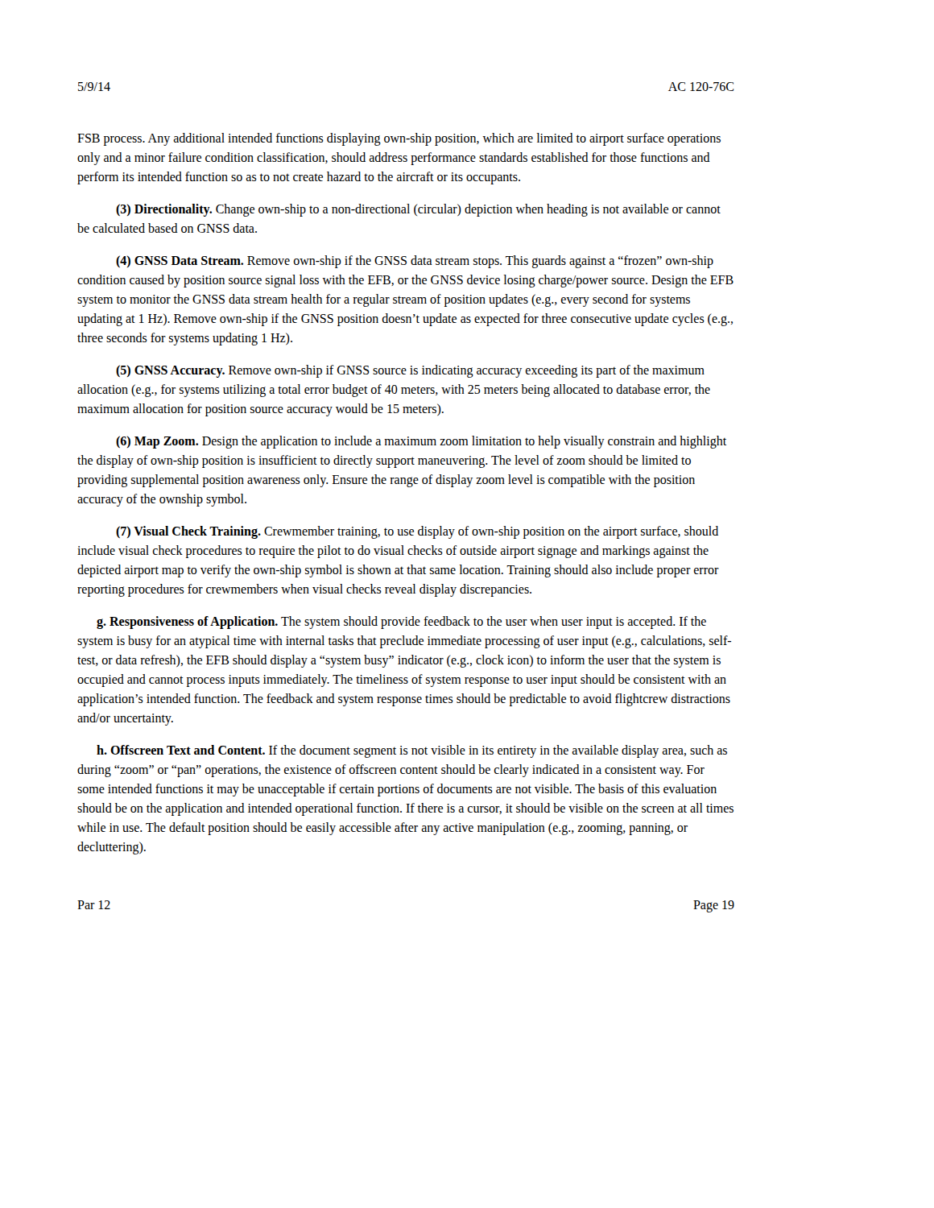5/9/14
AC 120-76C
FSB process. Any additional intended functions displaying own-ship position, which are limited to airport surface operations only and a minor failure condition classification, should address performance standards established for those functions and perform its intended function so as to not create hazard to the aircraft or its occupants.
(3) Directionality. Change own-ship to a non-directional (circular) depiction when heading is not available or cannot be calculated based on GNSS data.
(4) GNSS Data Stream. Remove own-ship if the GNSS data stream stops. This guards against a “frozen” own-ship condition caused by position source signal loss with the EFB, or the GNSS device losing charge/power source. Design the EFB system to monitor the GNSS data stream health for a regular stream of position updates (e.g., every second for systems updating at 1 Hz). Remove own-ship if the GNSS position doesn’t update as expected for three consecutive update cycles (e.g., three seconds for systems updating 1 Hz).
(5) GNSS Accuracy. Remove own-ship if GNSS source is indicating accuracy exceeding its part of the maximum allocation (e.g., for systems utilizing a total error budget of 40 meters, with 25 meters being allocated to database error, the maximum allocation for position source accuracy would be 15 meters).
(6) Map Zoom. Design the application to include a maximum zoom limitation to help visually constrain and highlight the display of own-ship position is insufficient to directly support maneuvering. The level of zoom should be limited to providing supplemental position awareness only. Ensure the range of display zoom level is compatible with the position accuracy of the ownship symbol.
(7) Visual Check Training. Crewmember training, to use display of own-ship position on the airport surface, should include visual check procedures to require the pilot to do visual checks of outside airport signage and markings against the depicted airport map to verify the own-ship symbol is shown at that same location. Training should also include proper error reporting procedures for crewmembers when visual checks reveal display discrepancies.
g. Responsiveness of Application. The system should provide feedback to the user when user input is accepted. If the system is busy for an atypical time with internal tasks that preclude immediate processing of user input (e.g., calculations, self-test, or data refresh), the EFB should display a “system busy” indicator (e.g., clock icon) to inform the user that the system is occupied and cannot process inputs immediately. The timeliness of system response to user input should be consistent with an application’s intended function. The feedback and system response times should be predictable to avoid flightcrew distractions and/or uncertainty.
h. Offscreen Text and Content. If the document segment is not visible in its entirety in the available display area, such as during “zoom” or “pan” operations, the existence of offscreen content should be clearly indicated in a consistent way. For some intended functions it may be unacceptable if certain portions of documents are not visible. The basis of this evaluation should be on the application and intended operational function. If there is a cursor, it should be visible on the screen at all times while in use. The default position should be easily accessible after any active manipulation (e.g., zooming, panning, or decluttering).
Par 12
Page 19